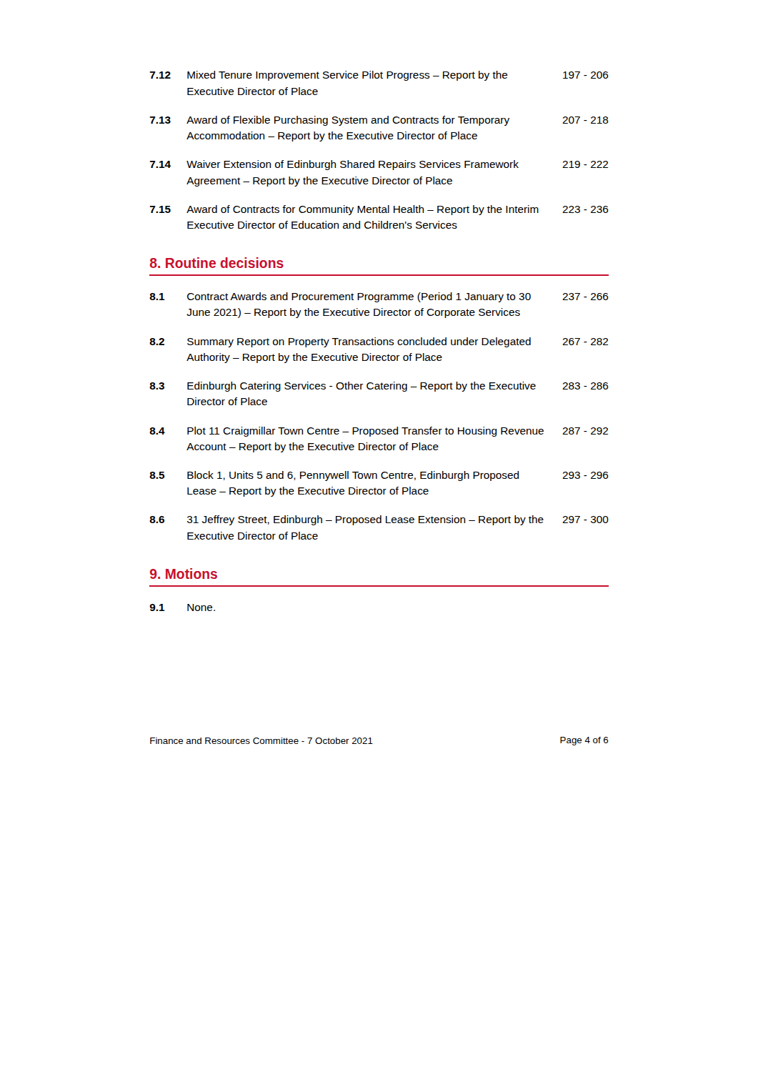| 7.12 | Mixed Tenure Improvement Service Pilot Progress – Report by the Executive Director of Place | 197 - 206 |
| 7.13 | Award of Flexible Purchasing System and Contracts for Temporary Accommodation – Report by the Executive Director of Place | 207 - 218 |
| 7.14 | Waiver Extension of Edinburgh Shared Repairs Services Framework Agreement – Report by the Executive Director of Place | 219 - 222 |
| 7.15 | Award of Contracts for Community Mental Health – Report by the Interim Executive Director of Education and Children's Services | 223 - 236 |
8. Routine decisions
| 8.1 | Contract Awards and Procurement Programme (Period 1 January to 30 June 2021) – Report by the Executive Director of Corporate Services | 237 - 266 |
| 8.2 | Summary Report on Property Transactions concluded under Delegated Authority – Report by the Executive Director of Place | 267 - 282 |
| 8.3 | Edinburgh Catering Services - Other Catering – Report by the Executive Director of Place | 283 - 286 |
| 8.4 | Plot 11 Craigmillar Town Centre – Proposed Transfer to Housing Revenue Account – Report by the Executive Director of Place | 287 - 292 |
| 8.5 | Block 1, Units 5 and 6, Pennywell Town Centre, Edinburgh Proposed Lease – Report by the Executive Director of Place | 293 - 296 |
| 8.6 | 31 Jeffrey Street, Edinburgh – Proposed Lease Extension – Report by the Executive Director of Place | 297 - 300 |
9. Motions
| 9.1 | None. | |
Finance and Resources Committee - 7 October 2021
Page 4 of 6